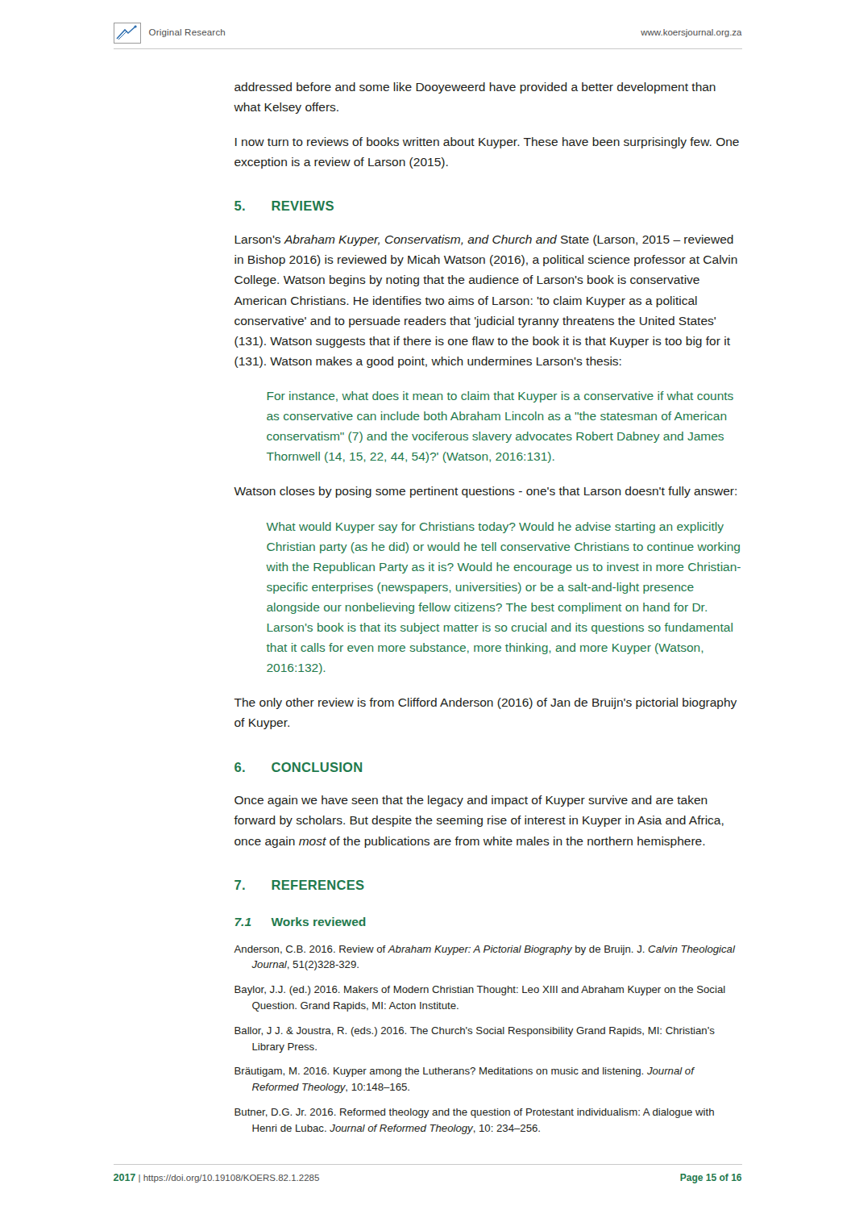Original Research
www.koersjournal.org.za
addressed before and some like Dooyeweerd have provided a better development than what Kelsey offers.
I now turn to reviews of books written about Kuyper. These have been surprisingly few. One exception is a review of Larson (2015).
5. REVIEWS
Larson's Abraham Kuyper, Conservatism, and Church and State (Larson, 2015 – reviewed in Bishop 2016) is reviewed by Micah Watson (2016), a political science professor at Calvin College. Watson begins by noting that the audience of Larson's book is conservative American Christians. He identifies two aims of Larson: 'to claim Kuyper as a political conservative' and to persuade readers that 'judicial tyranny threatens the United States' (131). Watson suggests that if there is one flaw to the book it is that Kuyper is too big for it (131). Watson makes a good point, which undermines Larson's thesis:
For instance, what does it mean to claim that Kuyper is a conservative if what counts as conservative can include both Abraham Lincoln as a "the statesman of American conservatism" (7) and the vociferous slavery advocates Robert Dabney and James Thornwell (14, 15, 22, 44, 54)?' (Watson, 2016:131).
Watson closes by posing some pertinent questions - one's that Larson doesn't fully answer:
What would Kuyper say for Christians today? Would he advise starting an explicitly Christian party (as he did) or would he tell conservative Christians to continue working with the Republican Party as it is? Would he encourage us to invest in more Christian-specific enterprises (newspapers, universities) or be a salt-and-light presence alongside our nonbelieving fellow citizens? The best compliment on hand for Dr. Larson's book is that its subject matter is so crucial and its questions so fundamental that it calls for even more substance, more thinking, and more Kuyper (Watson, 2016:132).
The only other review is from Clifford Anderson (2016) of Jan de Bruijn's pictorial biography of Kuyper.
6. CONCLUSION
Once again we have seen that the legacy and impact of Kuyper survive and are taken forward by scholars. But despite the seeming rise of interest in Kuyper in Asia and Africa, once again most of the publications are from white males in the northern hemisphere.
7. REFERENCES
7.1 Works reviewed
Anderson, C.B. 2016. Review of Abraham Kuyper: A Pictorial Biography by de Bruijn. J. Calvin Theological Journal, 51(2)328-329.
Baylor, J.J. (ed.) 2016. Makers of Modern Christian Thought: Leo XIII and Abraham Kuyper on the Social Question. Grand Rapids, MI: Acton Institute.
Ballor, J J. & Joustra, R. (eds.) 2016. The Church's Social Responsibility Grand Rapids, MI: Christian's Library Press.
Bräutigam, M. 2016. Kuyper among the Lutherans? Meditations on music and listening. Journal of Reformed Theology, 10:148–165.
Butner, D.G. Jr. 2016. Reformed theology and the question of Protestant individualism: A dialogue with Henri de Lubac. Journal of Reformed Theology, 10: 234–256.
2017 | https://doi.org/10.19108/KOERS.82.1.2285
Page 15 of 16